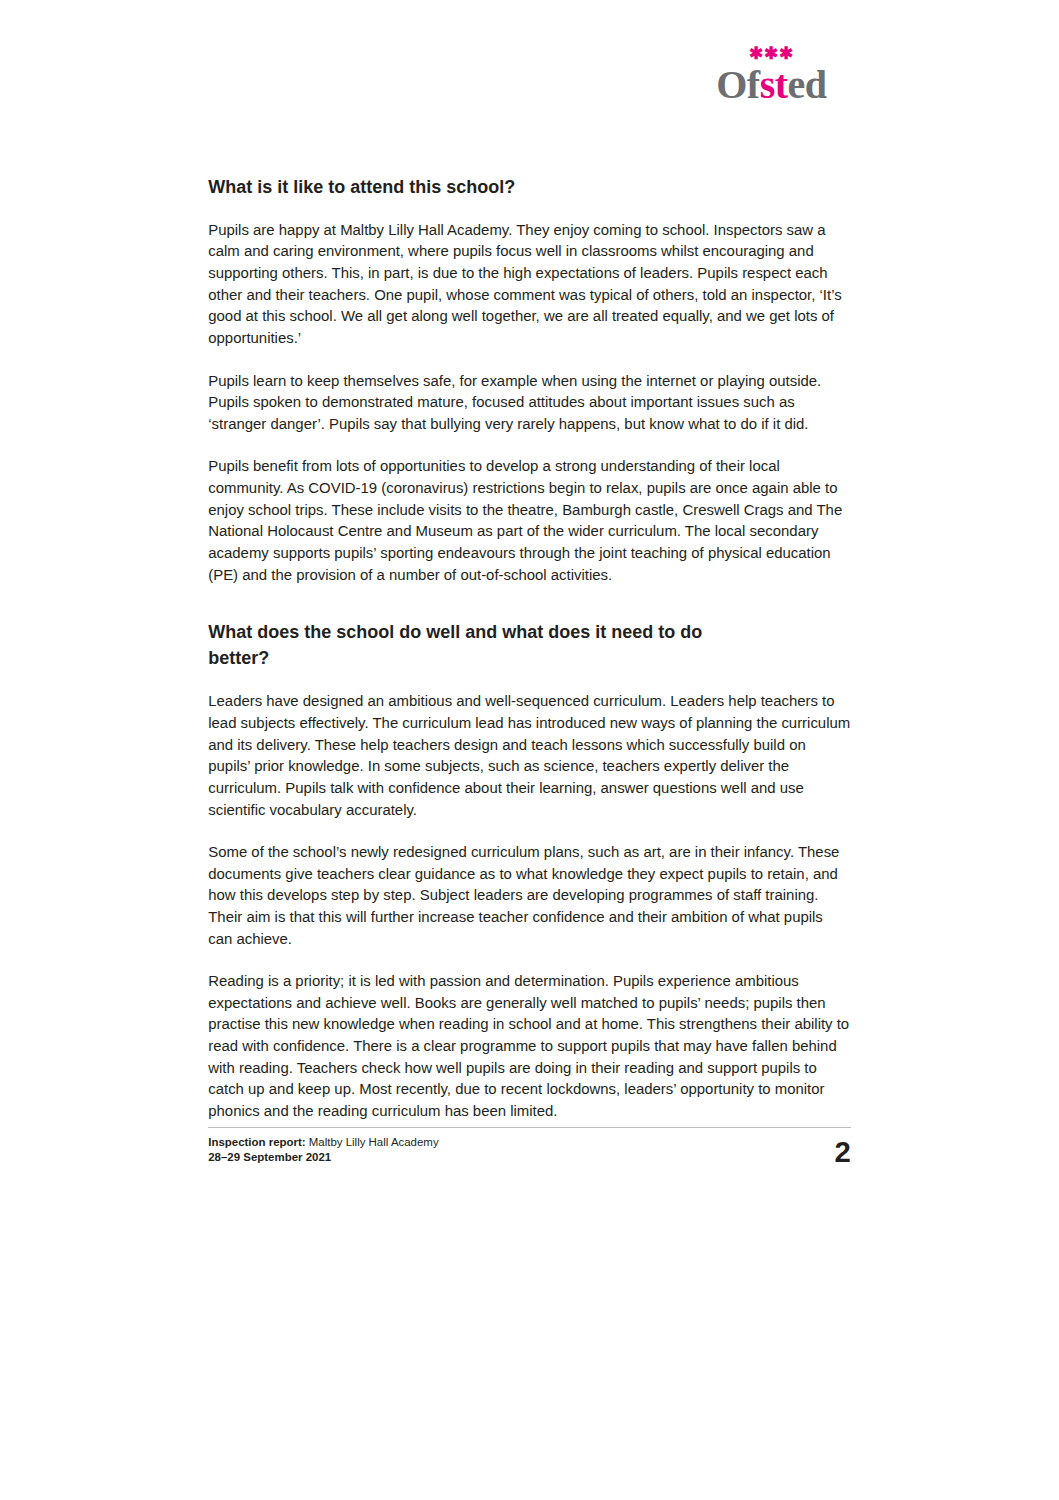✱✱✱
Ofsted
What is it like to attend this school?
Pupils are happy at Maltby Lilly Hall Academy. They enjoy coming to school. Inspectors saw a calm and caring environment, where pupils focus well in classrooms whilst encouraging and supporting others. This, in part, is due to the high expectations of leaders. Pupils respect each other and their teachers. One pupil, whose comment was typical of others, told an inspector, ‘It’s good at this school. We all get along well together, we are all treated equally, and we get lots of opportunities.’
Pupils learn to keep themselves safe, for example when using the internet or playing outside. Pupils spoken to demonstrated mature, focused attitudes about important issues such as ‘stranger danger’. Pupils say that bullying very rarely happens, but know what to do if it did.
Pupils benefit from lots of opportunities to develop a strong understanding of their local community. As COVID-19 (coronavirus) restrictions begin to relax, pupils are once again able to enjoy school trips. These include visits to the theatre, Bamburgh castle, Creswell Crags and The National Holocaust Centre and Museum as part of the wider curriculum. The local secondary academy supports pupils’ sporting endeavours through the joint teaching of physical education (PE) and the provision of a number of out-of-school activities.
What does the school do well and what does it need to do
better?
Leaders have designed an ambitious and well-sequenced curriculum. Leaders help teachers to lead subjects effectively. The curriculum lead has introduced new ways of planning the curriculum and its delivery. These help teachers design and teach lessons which successfully build on pupils’ prior knowledge. In some subjects, such as science, teachers expertly deliver the curriculum. Pupils talk with confidence about their learning, answer questions well and use scientific vocabulary accurately.
Some of the school’s newly redesigned curriculum plans, such as art, are in their infancy. These documents give teachers clear guidance as to what knowledge they expect pupils to retain, and how this develops step by step. Subject leaders are developing programmes of staff training. Their aim is that this will further increase teacher confidence and their ambition of what pupils can achieve.
Reading is a priority; it is led with passion and determination. Pupils experience ambitious expectations and achieve well. Books are generally well matched to pupils’ needs; pupils then practise this new knowledge when reading in school and at home. This strengthens their ability to read with confidence. There is a clear programme to support pupils that may have fallen behind with reading. Teachers check how well pupils are doing in their reading and support pupils to catch up and keep up. Most recently, due to recent lockdowns, leaders’ opportunity to monitor phonics and the reading curriculum has been limited.
Inspection report: Maltby Lilly Hall Academy
28–29 September 2021
2